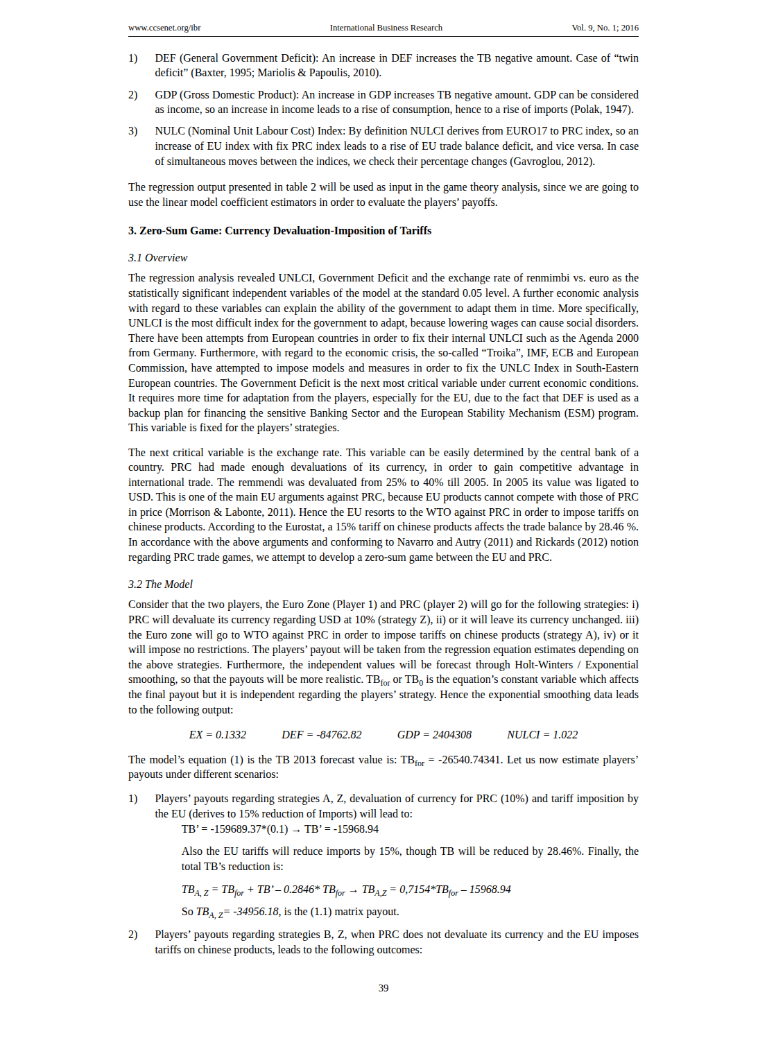www.ccsenet.org/ibr International Business Research Vol. 9, No. 1; 2016
DEF (General Government Deficit): An increase in DEF increases the TB negative amount. Case of “twin deficit” (Baxter, 1995; Mariolis & Papoulis, 2010).
GDP (Gross Domestic Product): An increase in GDP increases TB negative amount. GDP can be considered as income, so an increase in income leads to a rise of consumption, hence to a rise of imports (Polak, 1947).
NULC (Nominal Unit Labour Cost) Index: By definition NULCI derives from EURO17 to PRC index, so an increase of EU index with fix PRC index leads to a rise of EU trade balance deficit, and vice versa. In case of simultaneous moves between the indices, we check their percentage changes (Gavroglou, 2012).
The regression output presented in table 2 will be used as input in the game theory analysis, since we are going to use the linear model coefficient estimators in order to evaluate the players’ payoffs.
3. Zero-Sum Game: Currency Devaluation-Imposition of Tariffs
3.1 Overview
The regression analysis revealed UNLCI, Government Deficit and the exchange rate of renmimbi vs. euro as the statistically significant independent variables of the model at the standard 0.05 level. A further economic analysis with regard to these variables can explain the ability of the government to adapt them in time. More specifically, UNLCI is the most difficult index for the government to adapt, because lowering wages can cause social disorders. There have been attempts from European countries in order to fix their internal UNLCI such as the Agenda 2000 from Germany. Furthermore, with regard to the economic crisis, the so-called “Troika”, IMF, ECB and European Commission, have attempted to impose models and measures in order to fix the UNLC Index in South-Eastern European countries. The Government Deficit is the next most critical variable under current economic conditions. It requires more time for adaptation from the players, especially for the EU, due to the fact that DEF is used as a backup plan for financing the sensitive Banking Sector and the European Stability Mechanism (ESM) program. This variable is fixed for the players’ strategies.
The next critical variable is the exchange rate. This variable can be easily determined by the central bank of a country. PRC had made enough devaluations of its currency, in order to gain competitive advantage in international trade. The remmendi was devaluated from 25% to 40% till 2005. In 2005 its value was ligated to USD. This is one of the main EU arguments against PRC, because EU products cannot compete with those of PRC in price (Morrison & Labonte, 2011). Hence the EU resorts to the WTO against PRC in order to impose tariffs on chinese products. According to the Eurostat, a 15% tariff on chinese products affects the trade balance by 28.46 %. In accordance with the above arguments and conforming to Navarro and Autry (2011) and Rickards (2012) notion regarding PRC trade games, we attempt to develop a zero-sum game between the EU and PRC.
3.2 The Model
Consider that the two players, the Euro Zone (Player 1) and PRC (player 2) will go for the following strategies: i) PRC will devaluate its currency regarding USD at 10% (strategy Z), ii) or it will leave its currency unchanged. iii) the Euro zone will go to WTO against PRC in order to impose tariffs on chinese products (strategy A), iv) or it will impose no restrictions. The players’ payout will be taken from the regression equation estimates depending on the above strategies. Furthermore, the independent values will be forecast through Holt-Winters / Exponential smoothing, so that the payouts will be more realistic. TBfor or TB0 is the equation’s constant variable which affects the final payout but it is independent regarding the players’ strategy. Hence the exponential smoothing data leads to the following output:
EX = 0.1332 DEF = -84762.82 GDP = 2404308 NULCI = 1.022
The model’s equation (1) is the TB 2013 forecast value is: TBfor = -26540.74341. Let us now estimate players’ payouts under different scenarios:
Players’ payouts regarding strategies A, Z, devaluation of currency for PRC (10%) and tariff imposition by the EU (derives to 15% reduction of Imports) will lead to:
TB’ = -159689.37*(0.1) → TB’ = -15968.94
Also the EU tariffs will reduce imports by 15%, though TB will be reduced by 28.46%. Finally, the total TB’s reduction is:
TBA, Z = TBfor + TB’ – 0.2846* TBfor → TBA,Z = 0,7154*TBfor – 15968.94
So TBA, Z= -34956.18, is the (1.1) matrix payout.
Players’ payouts regarding strategies B, Z, when PRC does not devaluate its currency and the EU imposes tariffs on chinese products, leads to the following outcomes:
39